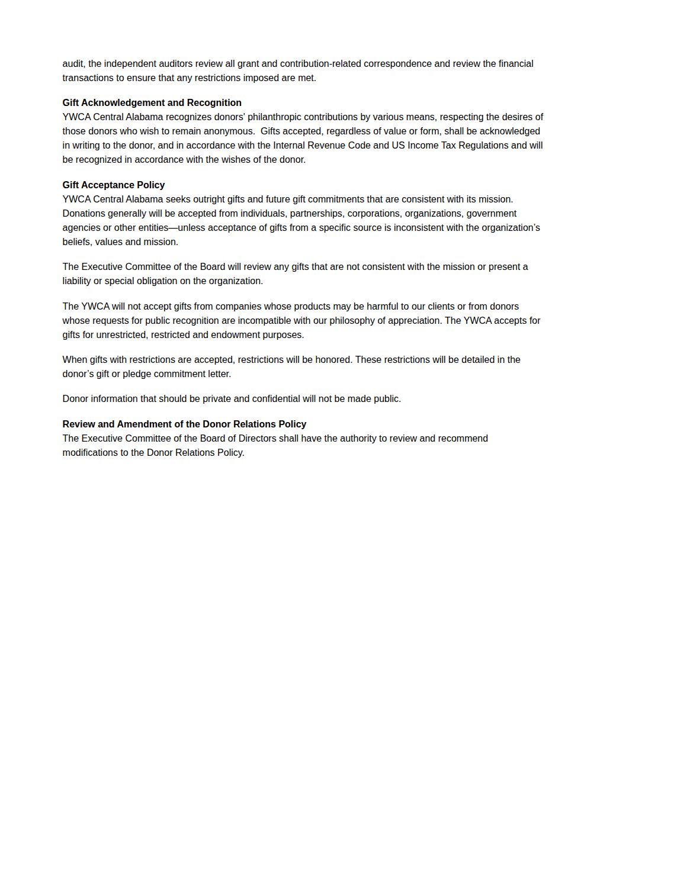audit, the independent auditors review all grant and contribution-related correspondence and review the financial transactions to ensure that any restrictions imposed are met.
Gift Acknowledgement and Recognition
YWCA Central Alabama recognizes donors' philanthropic contributions by various means, respecting the desires of those donors who wish to remain anonymous. Gifts accepted, regardless of value or form, shall be acknowledged in writing to the donor, and in accordance with the Internal Revenue Code and US Income Tax Regulations and will be recognized in accordance with the wishes of the donor.
Gift Acceptance Policy
YWCA Central Alabama seeks outright gifts and future gift commitments that are consistent with its mission. Donations generally will be accepted from individuals, partnerships, corporations, organizations, government agencies or other entities—unless acceptance of gifts from a specific source is inconsistent with the organization’s beliefs, values and mission.
The Executive Committee of the Board will review any gifts that are not consistent with the mission or present a liability or special obligation on the organization.
The YWCA will not accept gifts from companies whose products may be harmful to our clients or from donors whose requests for public recognition are incompatible with our philosophy of appreciation. The YWCA accepts for gifts for unrestricted, restricted and endowment purposes.
When gifts with restrictions are accepted, restrictions will be honored. These restrictions will be detailed in the donor’s gift or pledge commitment letter.
Donor information that should be private and confidential will not be made public.
Review and Amendment of the Donor Relations Policy
The Executive Committee of the Board of Directors shall have the authority to review and recommend modifications to the Donor Relations Policy.